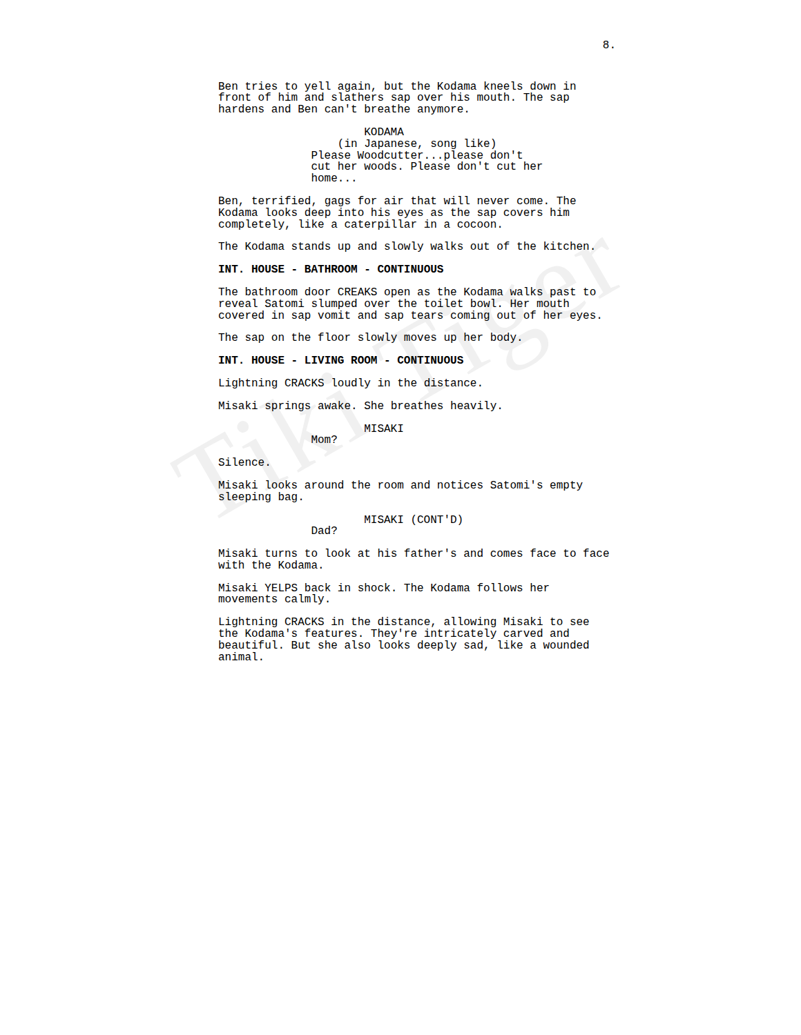Tiki Tiger
8.
Ben tries to yell again, but the Kodama kneels down in front of him and slathers sap over his mouth. The sap hardens and Ben can't breathe anymore.
KODAMA
(in Japanese, song like)
Please Woodcutter...please don't cut her woods. Please don't cut her home...
Ben, terrified, gags for air that will never come. The Kodama looks deep into his eyes as the sap covers him completely, like a caterpillar in a cocoon.
The Kodama stands up and slowly walks out of the kitchen.
INT. HOUSE - BATHROOM - CONTINUOUS
The bathroom door CREAKS open as the Kodama walks past to reveal Satomi slumped over the toilet bowl. Her mouth covered in sap vomit and sap tears coming out of her eyes.
The sap on the floor slowly moves up her body.
INT. HOUSE - LIVING ROOM - CONTINUOUS
Lightning CRACKS loudly in the distance.
Misaki springs awake. She breathes heavily.
MISAKI
Mom?
Silence.
Misaki looks around the room and notices Satomi's empty sleeping bag.
MISAKI (CONT'D)
Dad?
Misaki turns to look at his father's and comes face to face with the Kodama.
Misaki YELPS back in shock. The Kodama follows her movements calmly.
Lightning CRACKS in the distance, allowing Misaki to see the Kodama's features. They're intricately carved and beautiful. But she also looks deeply sad, like a wounded animal.